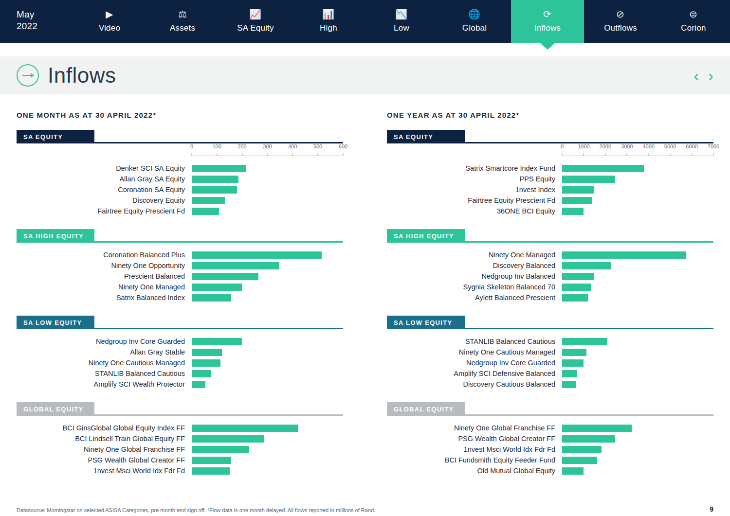May
2022
▶Video ⚖Assets 📈SA Equity 📊High 📉Low 🌐Global ⟳Inflows ⊘Outflows ⊜Corion
Inflows
‹›
One month as at 30 April 2022*
SA Equity
0 100 200 300 400 500 600
| Denker SCI SA Equity | |
| Allan Gray SA Equity | |
| Coronation SA Equity | |
| Discovery Equity | |
| Fairtree Equity Prescient Fd | |
SA High Equity
| Coronation Balanced Plus | |
| Ninety One Opportunity | |
| Prescient Balanced | |
| Ninety One Managed | |
| Satrix Balanced Index | |
SA Low Equity
| Nedgroup Inv Core Guarded | |
| Allan Gray Stable | |
| Ninety One Cautious Managed | |
| STANLIB Balanced Cautious | |
| Amplify SCI Wealth Protector | |
Global Equity
| BCI GinsGlobal Global Equity Index FF | |
| BCI Lindsell Train Global Equity FF | |
| Ninety One Global Franchise FF | |
| PSG Wealth Global Creator FF | |
| 1nvest Msci World Idx Fdr Fd | |
One year as at 30 April 2022*
SA Equity
0 1000 2000 3000 4000 5000 6000 7000
| Satrix Smartcore Index Fund | |
| PPS Equity | |
| 1nvest Index | |
| Fairtree Equity Prescient Fd | |
| 36ONE BCI Equity | |
SA High Equity
| Ninety One Managed | |
| Discovery Balanced | |
| Nedgroup Inv Balanced | |
| Sygnia Skeleton Balanced 70 | |
| Aylett Balanced Prescient | |
SA Low Equity
| STANLIB Balanced Cautious | |
| Ninety One Cautious Managed | |
| Nedgroup Inv Core Guarded | |
| Amplify SCI Defensive Balanced | |
| Discovery Cautious Balanced | |
Global Equity
| Ninety One Global Franchise FF | |
| PSG Wealth Global Creator FF | |
| 1nvest Msci World Idx Fdr Fd | |
| BCI Fundsmith Equity Feeder Fund | |
| Old Mutual Global Equity | |
Datasource: Morningstar on selected ASISA Categories, pre month end sign off. *Flow data is one month delayed. All flows reported in millions of Rand.
9